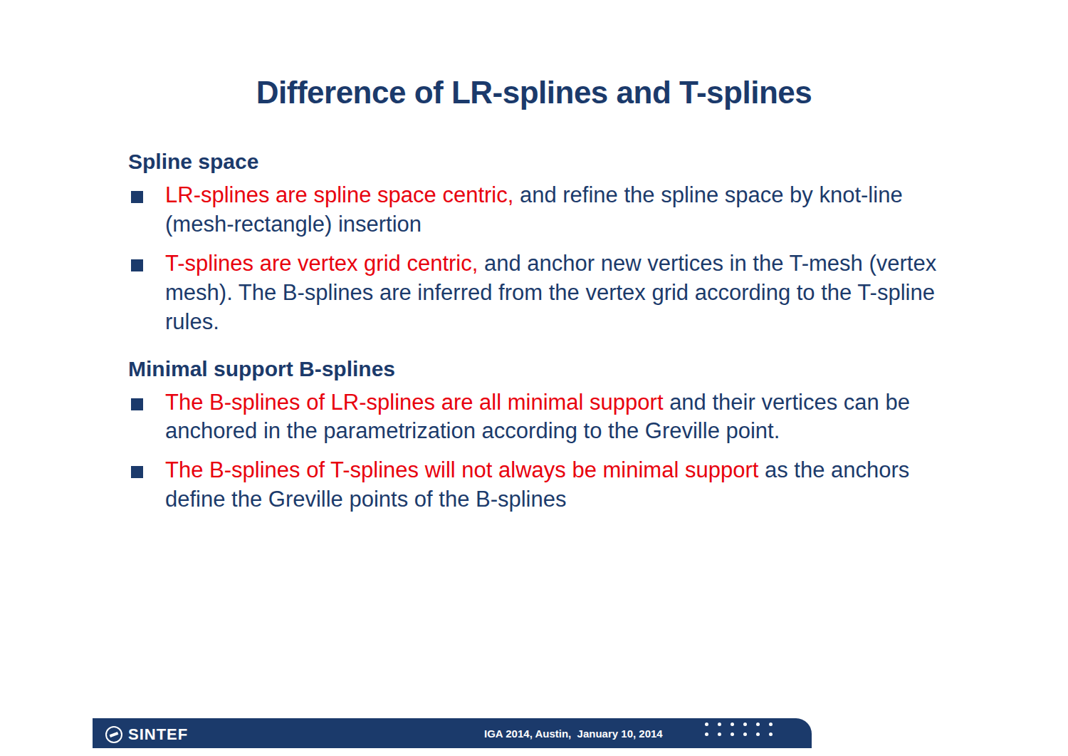Difference of LR-splines and T-splines
Spline space
LR-splines are spline space centric, and refine the spline space by knot-line (mesh-rectangle) insertion
T-splines are vertex grid centric, and anchor new vertices in the T-mesh (vertex mesh). The B-splines are inferred from the vertex grid according to the T-spline rules.
Minimal support B-splines
The B-splines of LR-splines are all minimal support and their vertices can be anchored in the parametrization according to the Greville point.
The B-splines of T-splines will not always be minimal support as the anchors define the Greville points of the B-splines
SINTEF
IGA 2014, Austin, January 10, 2014